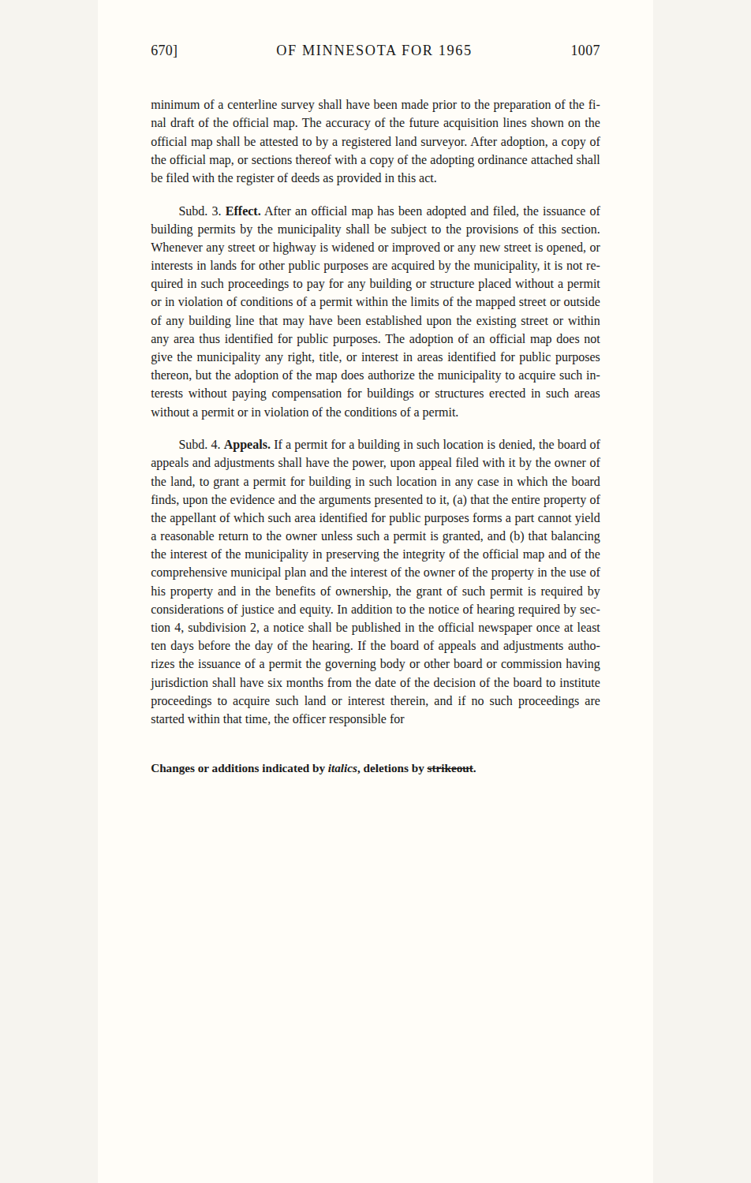670] Of Minnesota for 1965 1007
minimum of a centerline survey shall have been made prior to the preparation of the final draft of the official map. The accuracy of the future acquisition lines shown on the official map shall be attested to by a registered land surveyor. After adoption, a copy of the official map, or sections thereof with a copy of the adopting ordinance attached shall be filed with the register of deeds as provided in this act.
Subd. 3. Effect. After an official map has been adopted and filed, the issuance of building permits by the municipality shall be subject to the provisions of this section. Whenever any street or highway is widened or improved or any new street is opened, or interests in lands for other public purposes are acquired by the municipality, it is not required in such proceedings to pay for any building or structure placed without a permit or in violation of conditions of a permit within the limits of the mapped street or outside of any building line that may have been established upon the existing street or within any area thus identified for public purposes. The adoption of an official map does not give the municipality any right, title, or interest in areas identified for public purposes thereon, but the adoption of the map does authorize the municipality to acquire such interests without paying compensation for buildings or structures erected in such areas without a permit or in violation of the conditions of a permit.
Subd. 4. Appeals. If a permit for a building in such location is denied, the board of appeals and adjustments shall have the power, upon appeal filed with it by the owner of the land, to grant a permit for building in such location in any case in which the board finds, upon the evidence and the arguments presented to it, (a) that the entire property of the appellant of which such area identified for public purposes forms a part cannot yield a reasonable return to the owner unless such a permit is granted, and (b) that balancing the interest of the municipality in preserving the integrity of the official map and of the comprehensive municipal plan and the interest of the owner of the property in the use of his property and in the benefits of ownership, the grant of such permit is required by considerations of justice and equity. In addition to the notice of hearing required by section 4, subdivision 2, a notice shall be published in the official newspaper once at least ten days before the day of the hearing. If the board of appeals and adjustments authorizes the issuance of a permit the governing body or other board or commission having jurisdiction shall have six months from the date of the decision of the board to institute proceedings to acquire such land or interest therein, and if no such proceedings are started within that time, the officer responsible for
Changes or additions indicated by italics, deletions by strikeout.